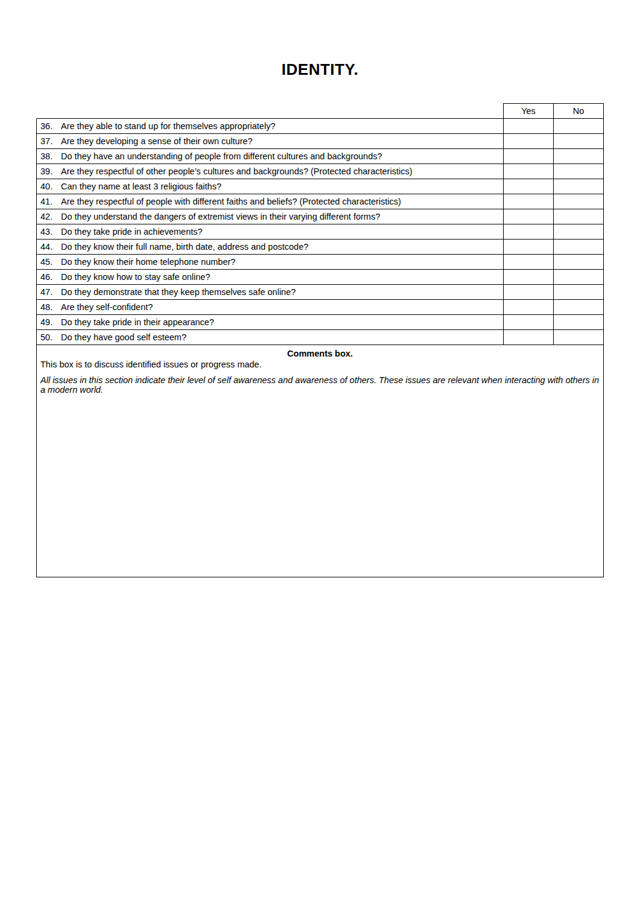IDENTITY.
| | Yes | No |
| --- | --- | --- |
| 36. Are they able to stand up for themselves appropriately? | | |
| 37. Are they developing a sense of their own culture? | | |
| 38. Do they have an understanding of people from different cultures and backgrounds? | | |
| 39. Are they respectful of other people’s cultures and backgrounds? (Protected characteristics) | | |
| 40. Can they name at least 3 religious faiths? | | |
| 41. Are they respectful of people with different faiths and beliefs? (Protected characteristics) | | |
| 42. Do they understand the dangers of extremist views in their varying different forms? | | |
| 43. Do they take pride in achievements? | | |
| 44. Do they know their full name, birth date, address and postcode? | | |
| 45. Do they know their home telephone number? | | |
| 46. Do they know how to stay safe online? | | |
| 47. Do they demonstrate that they keep themselves safe online? | | |
| 48. Are they self-confident? | | |
| 49. Do they take pride in their appearance? | | |
| 50. Do they have good self esteem? | | |
| Comments box. |
| This box is to discuss identified issues or progress made. |
| All issues in this section indicate their level of self awareness and awareness of others. These issues are relevant when interacting with others in a modern world. |